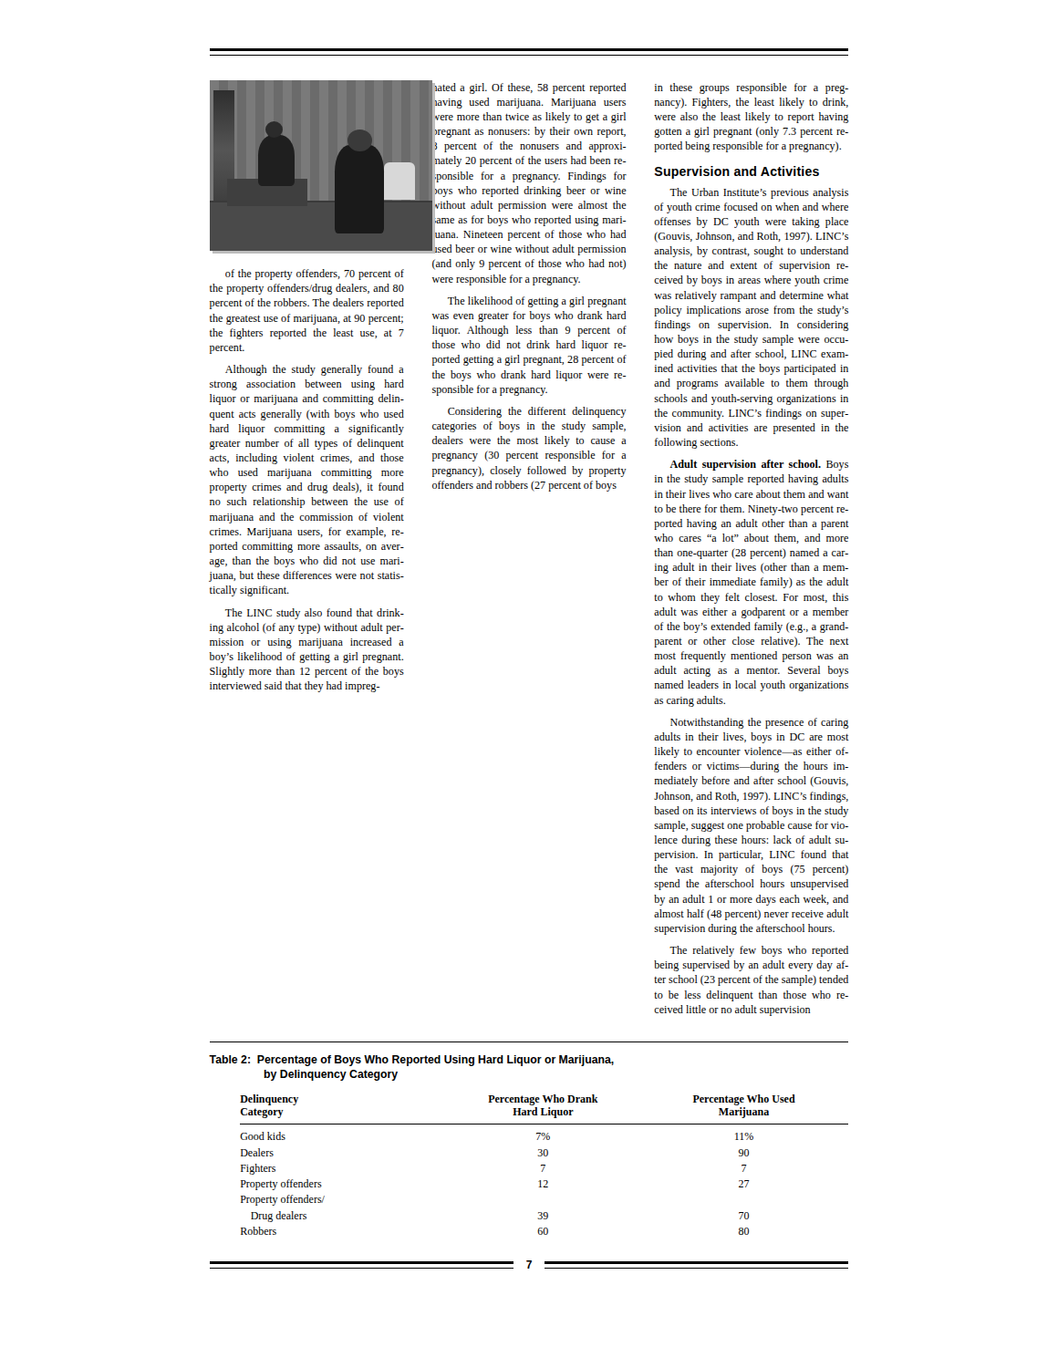of the property offenders, 70 percent of the property offenders/drug dealers, and 80 percent of the robbers. The dealers reported the greatest use of marijuana, at 90 percent; the fighters reported the least use, at 7 percent.
Although the study generally found a strong association between using hard liquor or marijuana and committing delinquent acts generally (with boys who used hard liquor committing a significantly greater number of all types of delinquent acts, including violent crimes, and those who used marijuana committing more property crimes and drug deals), it found no such relationship between the use of marijuana and the commission of violent crimes. Marijuana users, for example, reported committing more assaults, on average, than the boys who did not use marijuana, but these differences were not statistically significant.
The LINC study also found that drinking alcohol (of any type) without adult permission or using marijuana increased a boy’s likelihood of getting a girl pregnant. Slightly more than 12 percent of the boys interviewed said that they had impreg-
nated a girl. Of these, 58 percent reported having used marijuana. Marijuana users were more than twice as likely to get a girl pregnant as nonusers: by their own report, 8 percent of the nonusers and approximately 20 percent of the users had been responsible for a pregnancy. Findings for boys who reported drinking beer or wine without adult permission were almost the same as for boys who reported using marijuana. Nineteen percent of those who had used beer or wine without adult permission (and only 9 percent of those who had not) were responsible for a pregnancy.
The likelihood of getting a girl pregnant was even greater for boys who drank hard liquor. Although less than 9 percent of those who did not drink hard liquor reported getting a girl pregnant, 28 percent of the boys who drank hard liquor were responsible for a pregnancy.
Considering the different delinquency categories of boys in the study sample, dealers were the most likely to cause a pregnancy (30 percent responsible for a pregnancy), closely followed by property offenders and robbers (27 percent of boys
in these groups responsible for a pregnancy). Fighters, the least likely to drink, were also the least likely to report having gotten a girl pregnant (only 7.3 percent reported being responsible for a pregnancy).
Supervision and Activities
The Urban Institute’s previous analysis of youth crime focused on when and where offenses by DC youth were taking place (Gouvis, Johnson, and Roth, 1997). LINC’s analysis, by contrast, sought to understand the nature and extent of supervision received by boys in areas where youth crime was relatively rampant and determine what policy implications arose from the study’s findings on supervision. In considering how boys in the study sample were occupied during and after school, LINC examined activities that the boys participated in and programs available to them through schools and youth-serving organizations in the community. LINC’s findings on supervision and activities are presented in the following sections.
Adult supervision after school. Boys in the study sample reported having adults in their lives who care about them and want to be there for them. Ninety-two percent reported having an adult other than a parent who cares “a lot” about them, and more than one-quarter (28 percent) named a caring adult in their lives (other than a member of their immediate family) as the adult to whom they felt closest. For most, this adult was either a godparent or a member of the boy’s extended family (e.g., a grandparent or other close relative). The next most frequently mentioned person was an adult acting as a mentor. Several boys named leaders in local youth organizations as caring adults.
Notwithstanding the presence of caring adults in their lives, boys in DC are most likely to encounter violence—as either offenders or victims—during the hours immediately before and after school (Gouvis, Johnson, and Roth, 1997). LINC’s findings, based on its interviews of boys in the study sample, suggest one probable cause for violence during these hours: lack of adult supervision. In particular, LINC found that the vast majority of boys (75 percent) spend the afterschool hours unsupervised by an adult 1 or more days each week, and almost half (48 percent) never receive adult supervision during the afterschool hours.
The relatively few boys who reported being supervised by an adult every day after school (23 percent of the sample) tended to be less delinquent than those who received little or no adult supervision
Table 2: Percentage of Boys Who Reported Using Hard Liquor or Marijuana,
by Delinquency Category
| Delinquency Category | Percentage Who Drank Hard Liquor | Percentage Who Used Marijuana |
| --- | --- | --- |
| Good kids | 7% | 11% |
| Dealers | 30 | 90 |
| Fighters | 7 | 7 |
| Property offenders | 12 | 27 |
| Property offenders/ | | |
| Drug dealers | 39 | 70 |
| Robbers | 60 | 80 |
7